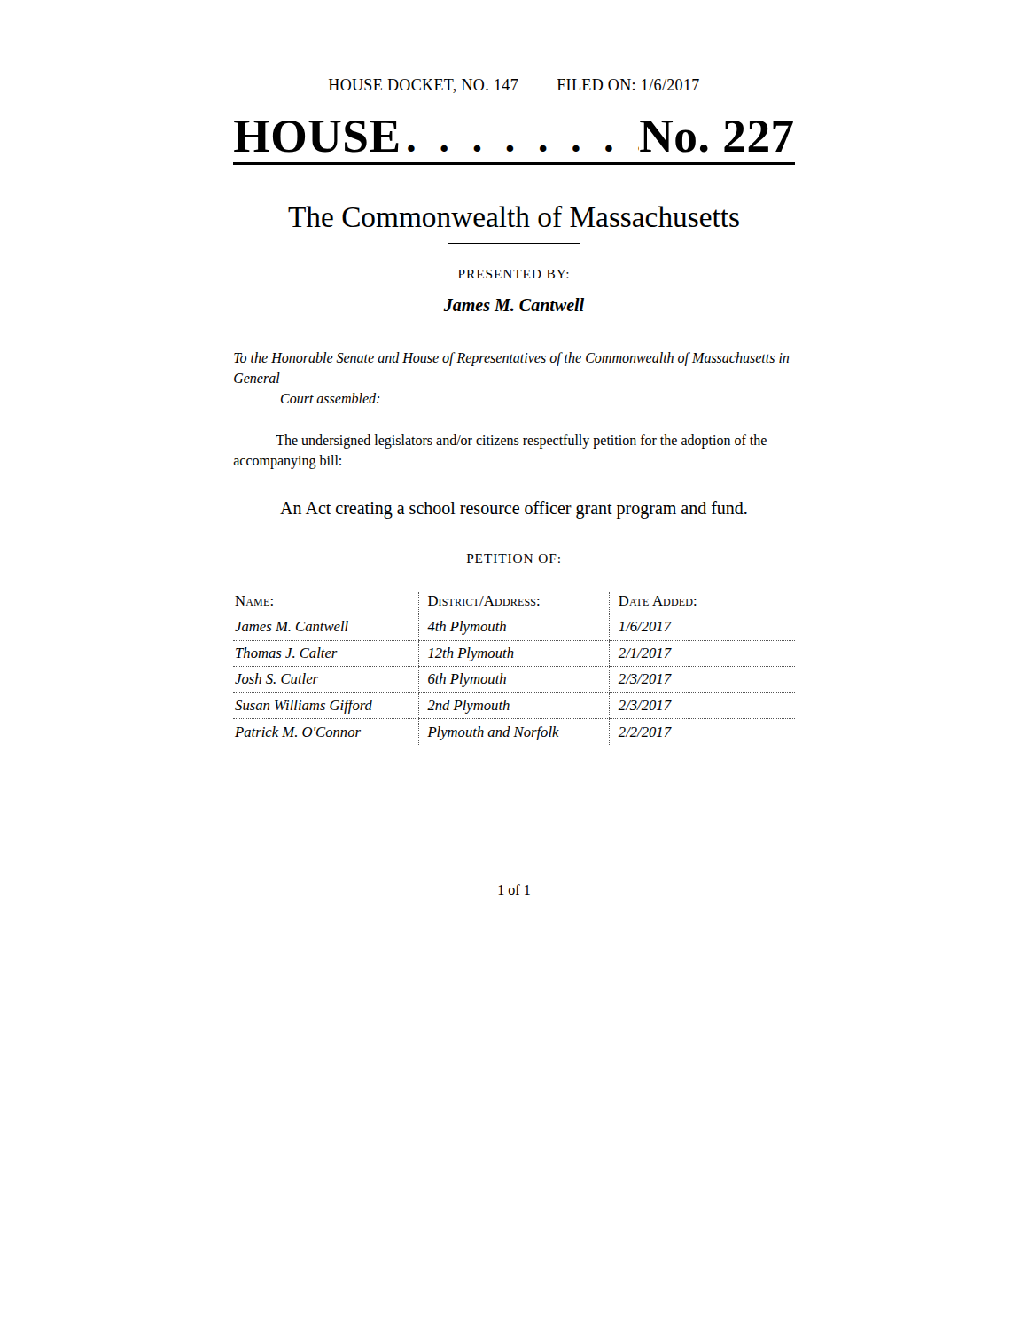HOUSE DOCKET, NO. 147 FILED ON: 1/6/2017
HOUSE . . . . . . . . . . . . . . . . No. 227
The Commonwealth of Massachusetts
PRESENTED BY:
James M. Cantwell
To the Honorable Senate and House of Representatives of the Commonwealth of Massachusetts in General Court assembled:
The undersigned legislators and/or citizens respectfully petition for the adoption of the accompanying bill:
An Act creating a school resource officer grant program and fund.
PETITION OF:
| Name: | District/Address: | Date Added: |
| --- | --- | --- |
| James M. Cantwell | 4th Plymouth | 1/6/2017 |
| Thomas J. Calter | 12th Plymouth | 2/1/2017 |
| Josh S. Cutler | 6th Plymouth | 2/3/2017 |
| Susan Williams Gifford | 2nd Plymouth | 2/3/2017 |
| Patrick M. O'Connor | Plymouth and Norfolk | 2/2/2017 |
1 of 1